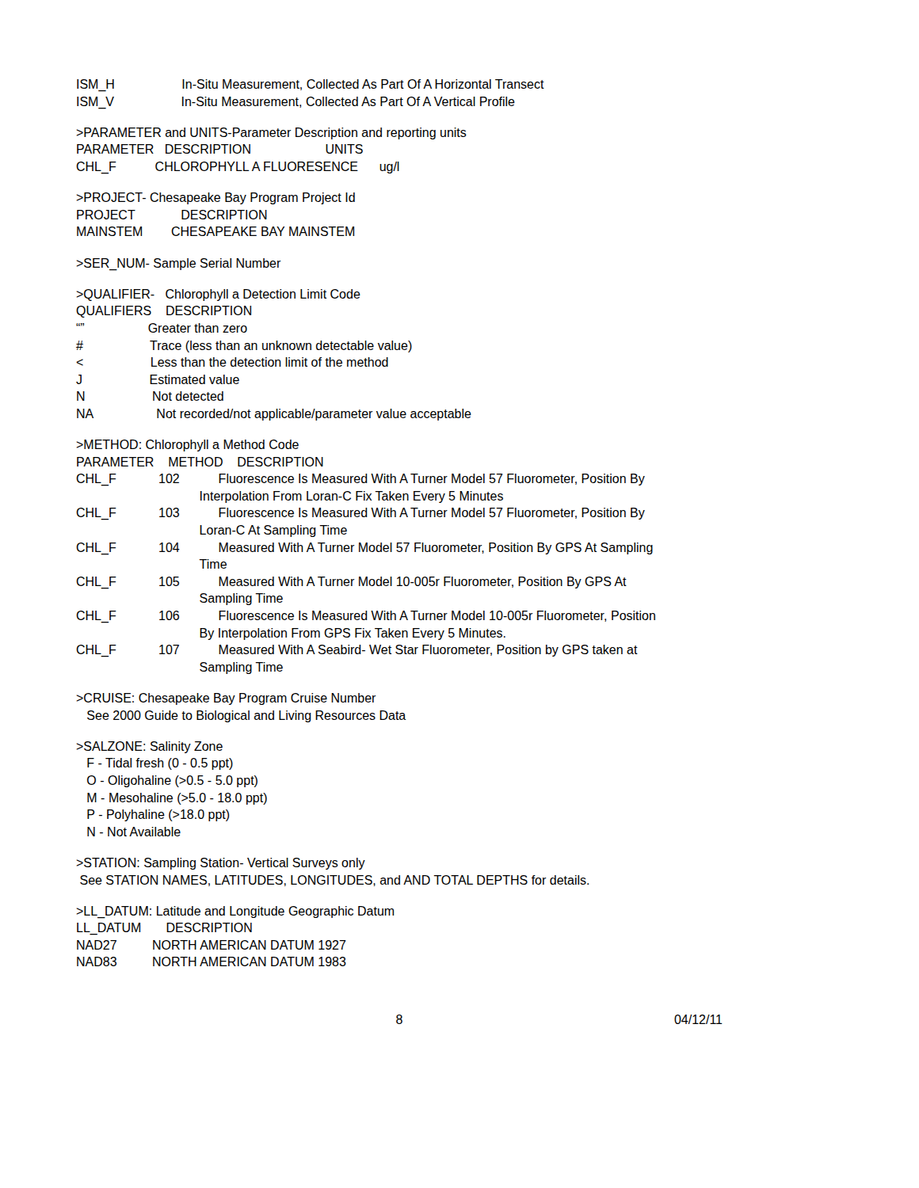ISM_H                   In-Situ Measurement, Collected As Part Of A Horizontal Transect
ISM_V                   In-Situ Measurement, Collected As Part Of A Vertical Profile
>PARAMETER and UNITS-Parameter Description and reporting units
PARAMETER   DESCRIPTION                     UNITS
CHL_F           CHLOROPHYLL A FLUORESENCE      ug/l
>PROJECT- Chesapeake Bay Program Project Id
PROJECT             DESCRIPTION
MAINSTEM        CHESAPEAKE BAY MAINSTEM
>SER_NUM- Sample Serial Number
>QUALIFIER-   Chlorophyll a Detection Limit Code
QUALIFIERS    DESCRIPTION
“”                  Greater than zero
#                   Trace (less than an unknown detectable value)
<                   Less than the detection limit of the method
J                   Estimated value
N                   Not detected
NA                  Not recorded/not applicable/parameter value acceptable
>METHOD: Chlorophyll a Method Code
PARAMETER    METHOD    DESCRIPTION
CHL_F            102           Fluorescence Is Measured With A Turner Model 57 Fluorometer, Position By
                                   Interpolation From Loran-C Fix Taken Every 5 Minutes
CHL_F            103           Fluorescence Is Measured With A Turner Model 57 Fluorometer, Position By
                                   Loran-C At Sampling Time
CHL_F            104           Measured With A Turner Model 57 Fluorometer, Position By GPS At Sampling
                                   Time
CHL_F            105           Measured With A Turner Model 10-005r Fluorometer, Position By GPS At
                                   Sampling Time
CHL_F            106           Fluorescence Is Measured With A Turner Model 10-005r Fluorometer, Position
                                   By Interpolation From GPS Fix Taken Every 5 Minutes.
CHL_F            107           Measured With A Seabird- Wet Star Fluorometer, Position by GPS taken at
                                   Sampling Time
>CRUISE: Chesapeake Bay Program Cruise Number
   See 2000 Guide to Biological and Living Resources Data
>SALZONE: Salinity Zone
   F - Tidal fresh (0 - 0.5 ppt)
   O - Oligohaline (>0.5 - 5.0 ppt)
   M - Mesohaline (>5.0 - 18.0 ppt)
   P - Polyhaline (>18.0 ppt)
   N - Not Available
>STATION: Sampling Station- Vertical Surveys only
 See STATION NAMES, LATITUDES, LONGITUDES, and AND TOTAL DEPTHS for details.
>LL_DATUM: Latitude and Longitude Geographic Datum
LL_DATUM       DESCRIPTION
NAD27          NORTH AMERICAN DATUM 1927
NAD83          NORTH AMERICAN DATUM 1983
8 04/12/11